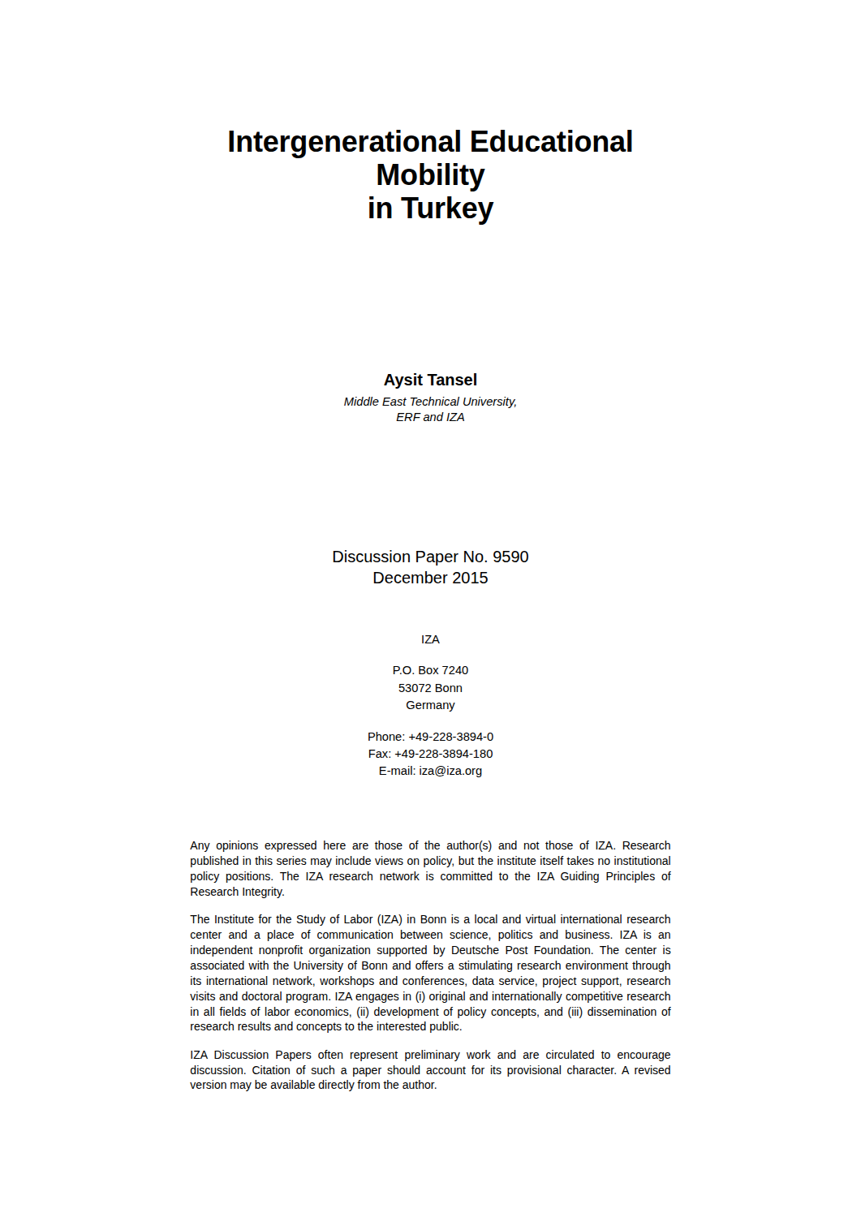Intergenerational Educational Mobility
in Turkey
Aysit Tansel
Middle East Technical University,
ERF and IZA
Discussion Paper No. 9590
December 2015
IZA
P.O. Box 7240
53072 Bonn
Germany
Phone: +49-228-3894-0
Fax: +49-228-3894-180
E-mail: iza@iza.org
Any opinions expressed here are those of the author(s) and not those of IZA. Research published in this series may include views on policy, but the institute itself takes no institutional policy positions. The IZA research network is committed to the IZA Guiding Principles of Research Integrity.
The Institute for the Study of Labor (IZA) in Bonn is a local and virtual international research center and a place of communication between science, politics and business. IZA is an independent nonprofit organization supported by Deutsche Post Foundation. The center is associated with the University of Bonn and offers a stimulating research environment through its international network, workshops and conferences, data service, project support, research visits and doctoral program. IZA engages in (i) original and internationally competitive research in all fields of labor economics, (ii) development of policy concepts, and (iii) dissemination of research results and concepts to the interested public.
IZA Discussion Papers often represent preliminary work and are circulated to encourage discussion. Citation of such a paper should account for its provisional character. A revised version may be available directly from the author.